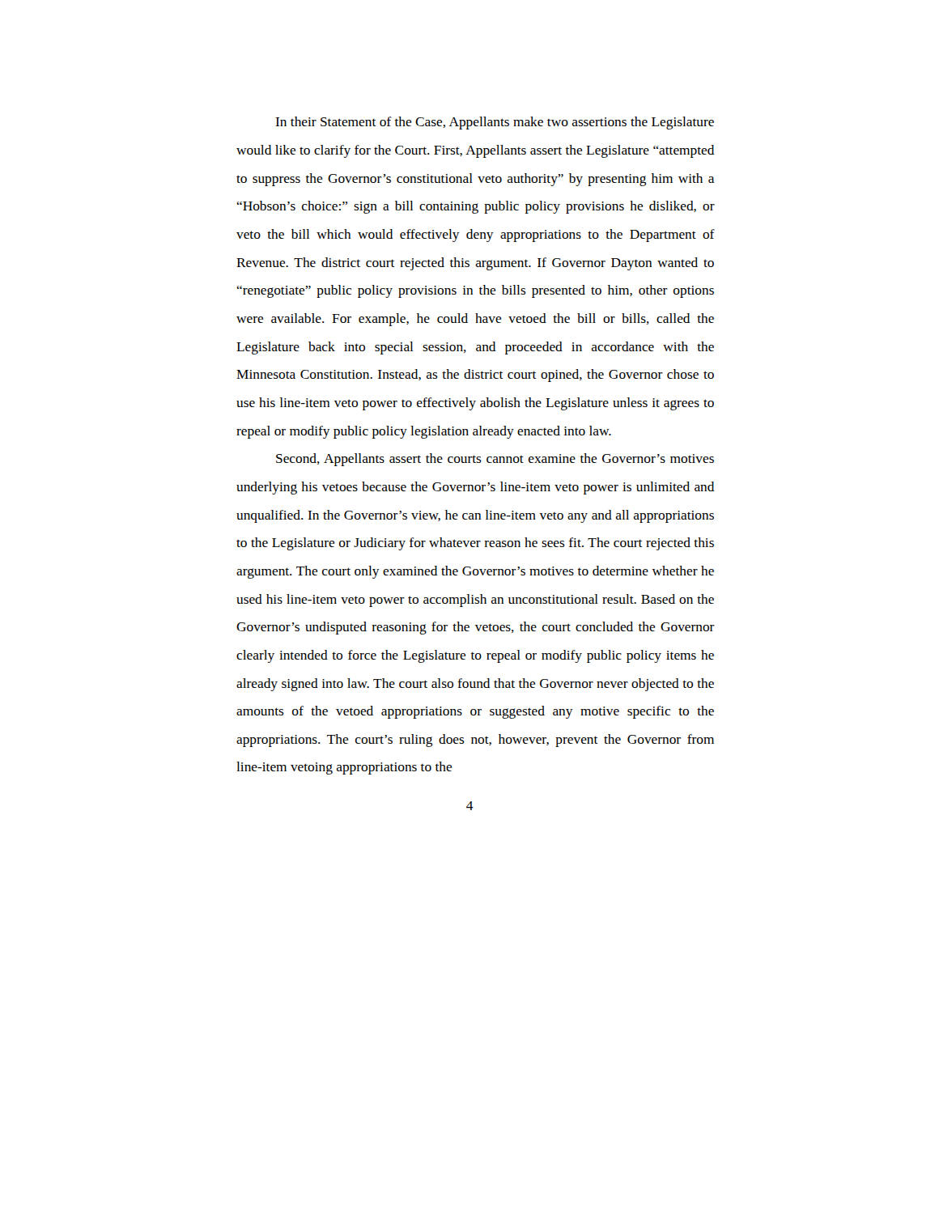In their Statement of the Case, Appellants make two assertions the Legislature would like to clarify for the Court. First, Appellants assert the Legislature “attempted to suppress the Governor’s constitutional veto authority” by presenting him with a “Hobson’s choice:” sign a bill containing public policy provisions he disliked, or veto the bill which would effectively deny appropriations to the Department of Revenue. The district court rejected this argument. If Governor Dayton wanted to “renegotiate” public policy provisions in the bills presented to him, other options were available. For example, he could have vetoed the bill or bills, called the Legislature back into special session, and proceeded in accordance with the Minnesota Constitution. Instead, as the district court opined, the Governor chose to use his line-item veto power to effectively abolish the Legislature unless it agrees to repeal or modify public policy legislation already enacted into law.
Second, Appellants assert the courts cannot examine the Governor’s motives underlying his vetoes because the Governor’s line-item veto power is unlimited and unqualified. In the Governor’s view, he can line-item veto any and all appropriations to the Legislature or Judiciary for whatever reason he sees fit. The court rejected this argument. The court only examined the Governor’s motives to determine whether he used his line-item veto power to accomplish an unconstitutional result. Based on the Governor’s undisputed reasoning for the vetoes, the court concluded the Governor clearly intended to force the Legislature to repeal or modify public policy items he already signed into law. The court also found that the Governor never objected to the amounts of the vetoed appropriations or suggested any motive specific to the appropriations. The court’s ruling does not, however, prevent the Governor from line-item vetoing appropriations to the
4